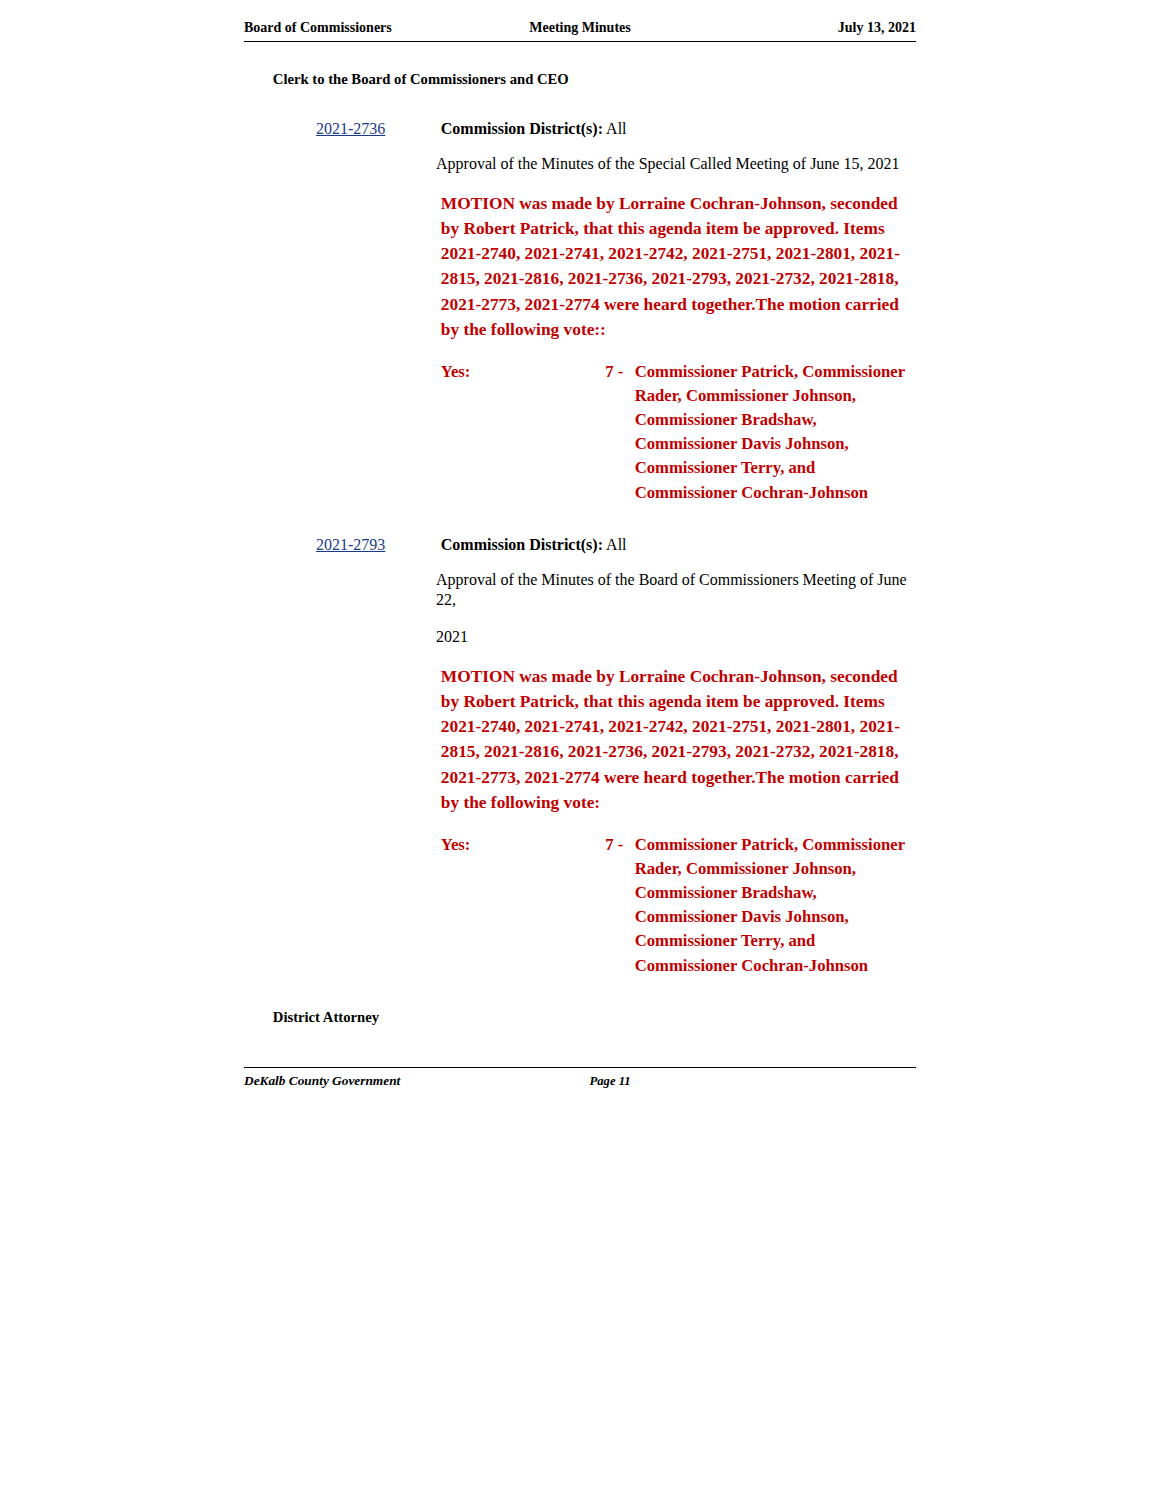Board of Commissioners
Meeting Minutes
July 13, 2021
Clerk to the Board of Commissioners and CEO
2021-2736
Commission District(s): All
Approval of the Minutes of the Special Called Meeting of June 15, 2021
MOTION was made by Lorraine Cochran-Johnson, seconded by Robert Patrick, that this agenda item be approved. Items 2021-2740, 2021-2741, 2021-2742, 2021-2751, 2021-2801, 2021-2815, 2021-2816, 2021-2736, 2021-2793, 2021-2732, 2021-2818, 2021-2773, 2021-2774 were heard together.The motion carried by the following vote::
Yes:
7 -
Commissioner Patrick, Commissioner Rader, Commissioner Johnson, Commissioner Bradshaw, Commissioner Davis Johnson, Commissioner Terry, and Commissioner Cochran-Johnson
2021-2793
Commission District(s): All
Approval of the Minutes of the Board of Commissioners Meeting of June 22,
2021
MOTION was made by Lorraine Cochran-Johnson, seconded by Robert Patrick, that this agenda item be approved. Items 2021-2740, 2021-2741, 2021-2742, 2021-2751, 2021-2801, 2021-2815, 2021-2816, 2021-2736, 2021-2793, 2021-2732, 2021-2818, 2021-2773, 2021-2774 were heard together.The motion carried by the following vote:
Yes:
7 -
Commissioner Patrick, Commissioner Rader, Commissioner Johnson, Commissioner Bradshaw, Commissioner Davis Johnson, Commissioner Terry, and Commissioner Cochran-Johnson
District Attorney
DeKalb County Government
Page 11